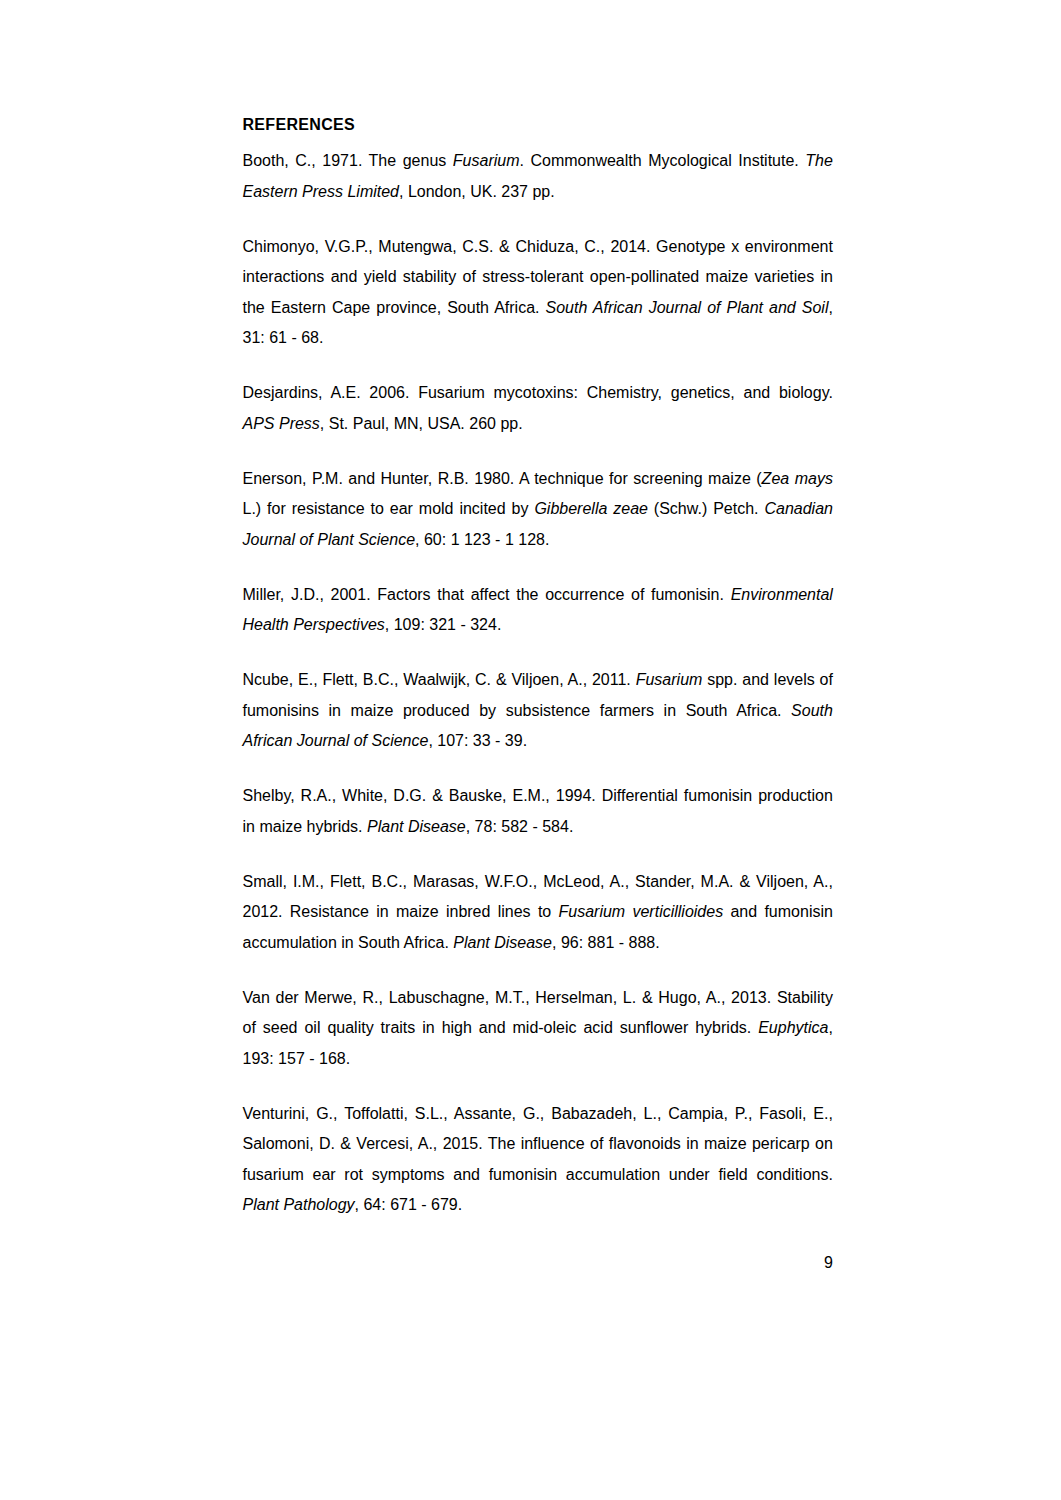REFERENCES
Booth, C., 1971. The genus Fusarium. Commonwealth Mycological Institute. The Eastern Press Limited, London, UK. 237 pp.
Chimonyo, V.G.P., Mutengwa, C.S. & Chiduza, C., 2014. Genotype x environment interactions and yield stability of stress-tolerant open-pollinated maize varieties in the Eastern Cape province, South Africa. South African Journal of Plant and Soil, 31: 61 - 68.
Desjardins, A.E. 2006. Fusarium mycotoxins: Chemistry, genetics, and biology. APS Press, St. Paul, MN, USA. 260 pp.
Enerson, P.M. and Hunter, R.B. 1980. A technique for screening maize (Zea mays L.) for resistance to ear mold incited by Gibberella zeae (Schw.) Petch. Canadian Journal of Plant Science, 60: 1 123 - 1 128.
Miller, J.D., 2001. Factors that affect the occurrence of fumonisin. Environmental Health Perspectives, 109: 321 - 324.
Ncube, E., Flett, B.C., Waalwijk, C. & Viljoen, A., 2011. Fusarium spp. and levels of fumonisins in maize produced by subsistence farmers in South Africa. South African Journal of Science, 107: 33 - 39.
Shelby, R.A., White, D.G. & Bauske, E.M., 1994. Differential fumonisin production in maize hybrids. Plant Disease, 78: 582 - 584.
Small, I.M., Flett, B.C., Marasas, W.F.O., McLeod, A., Stander, M.A. & Viljoen, A., 2012. Resistance in maize inbred lines to Fusarium verticillioides and fumonisin accumulation in South Africa. Plant Disease, 96: 881 - 888.
Van der Merwe, R., Labuschagne, M.T., Herselman, L. & Hugo, A., 2013. Stability of seed oil quality traits in high and mid-oleic acid sunflower hybrids. Euphytica, 193: 157 - 168.
Venturini, G., Toffolatti, S.L., Assante, G., Babazadeh, L., Campia, P., Fasoli, E., Salomoni, D. & Vercesi, A., 2015. The influence of flavonoids in maize pericarp on fusarium ear rot symptoms and fumonisin accumulation under field conditions. Plant Pathology, 64: 671 - 679.
9